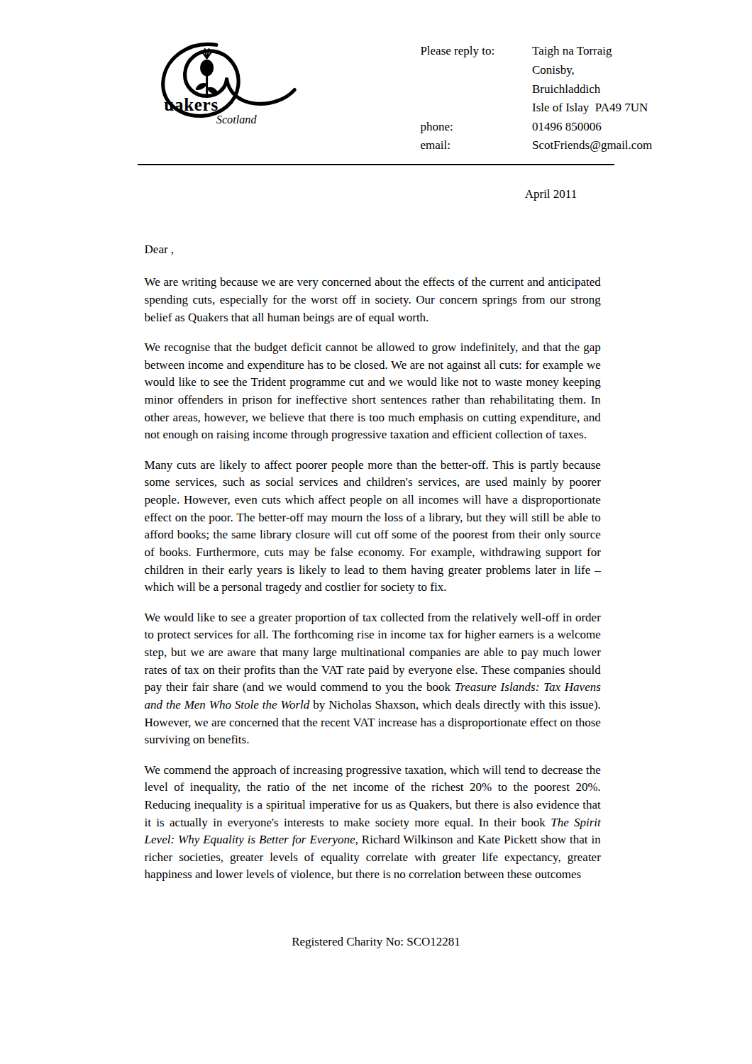uakers Scotland
| Please reply to: | Taigh na Torraig |
| | Conisby, |
| | Bruichladdich |
| | Isle of Islay PA49 7UN |
| phone: | 01496 850006 |
| email: | ScotFriends@gmail.com |
April 2011
Dear ,
We are writing because we are very concerned about the effects of the current and anticipated spending cuts, especially for the worst off in society. Our concern springs from our strong belief as Quakers that all human beings are of equal worth.
We recognise that the budget deficit cannot be allowed to grow indefinitely, and that the gap between income and expenditure has to be closed. We are not against all cuts: for example we would like to see the Trident programme cut and we would like not to waste money keeping minor offenders in prison for ineffective short sentences rather than rehabilitating them. In other areas, however, we believe that there is too much emphasis on cutting expenditure, and not enough on raising income through progressive taxation and efficient collection of taxes.
Many cuts are likely to affect poorer people more than the better-off. This is partly because some services, such as social services and children's services, are used mainly by poorer people. However, even cuts which affect people on all incomes will have a disproportionate effect on the poor. The better-off may mourn the loss of a library, but they will still be able to afford books; the same library closure will cut off some of the poorest from their only source of books. Furthermore, cuts may be false economy. For example, withdrawing support for children in their early years is likely to lead to them having greater problems later in life – which will be a personal tragedy and costlier for society to fix.
We would like to see a greater proportion of tax collected from the relatively well-off in order to protect services for all. The forthcoming rise in income tax for higher earners is a welcome step, but we are aware that many large multinational companies are able to pay much lower rates of tax on their profits than the VAT rate paid by everyone else. These companies should pay their fair share (and we would commend to you the book Treasure Islands: Tax Havens and the Men Who Stole the World by Nicholas Shaxson, which deals directly with this issue). However, we are concerned that the recent VAT increase has a disproportionate effect on those surviving on benefits.
We commend the approach of increasing progressive taxation, which will tend to decrease the level of inequality, the ratio of the net income of the richest 20% to the poorest 20%. Reducing inequality is a spiritual imperative for us as Quakers, but there is also evidence that it is actually in everyone's interests to make society more equal. In their book The Spirit Level: Why Equality is Better for Everyone, Richard Wilkinson and Kate Pickett show that in richer societies, greater levels of equality correlate with greater life expectancy, greater happiness and lower levels of violence, but there is no correlation between these outcomes
Registered Charity No: SCO12281